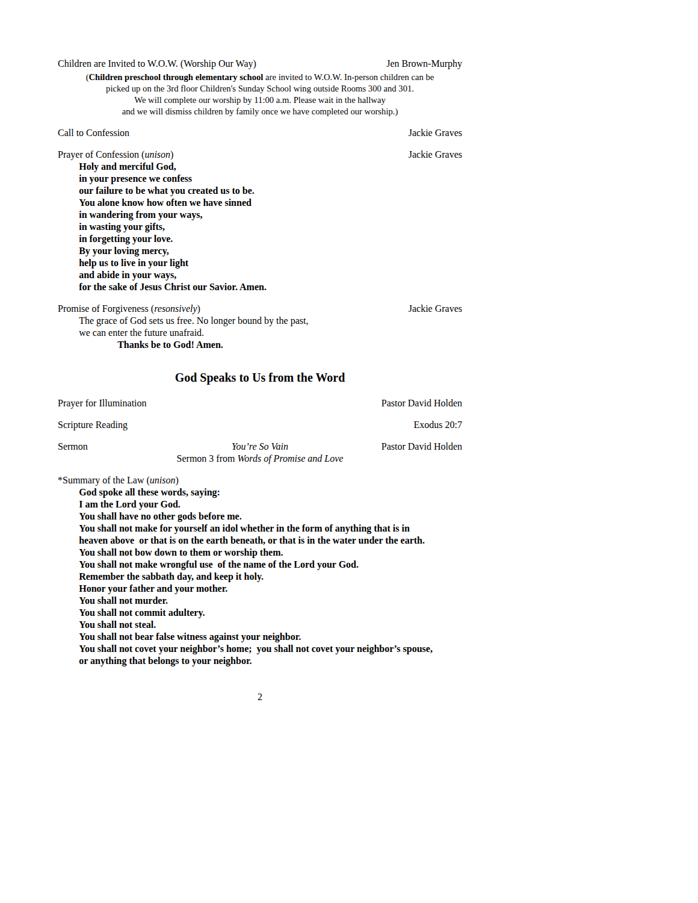Children are Invited to W.O.W. (Worship Our Way) Jen Brown-Murphy
(Children preschool through elementary school are invited to W.O.W. In-person children can be
picked up on the 3rd floor Children's Sunday School wing outside Rooms 300 and 301.
We will complete our worship by 11:00 a.m. Please wait in the hallway
and we will dismiss children by family once we have completed our worship.)
Call to Confession Jackie Graves
Prayer of Confession (unison) Jackie Graves
Holy and merciful God,
in your presence we confess
our failure to be what you created us to be.
You alone know how often we have sinned
in wandering from your ways,
in wasting your gifts,
in forgetting your love.
By your loving mercy,
help us to live in your light
and abide in your ways,
for the sake of Jesus Christ our Savior. Amen.
Promise of Forgiveness (resonsively) Jackie Graves
The grace of God sets us free. No longer bound by the past,
we can enter the future unafraid.
Thanks be to God! Amen.
God Speaks to Us from the Word
Prayer for Illumination Pastor David Holden
Scripture Reading Exodus 20:7
Sermon You’re So Vain Pastor David Holden
Sermon 3 from Words of Promise and Love
*Summary of the Law (unison)
God spoke all these words, saying:
I am the Lord your God.
You shall have no other gods before me.
You shall not make for yourself an idol whether in the form of anything that is in
heaven above or that is on the earth beneath, or that is in the water under the earth.
You shall not bow down to them or worship them.
You shall not make wrongful use of the name of the Lord your God.
Remember the sabbath day, and keep it holy.
Honor your father and your mother.
You shall not murder.
You shall not commit adultery.
You shall not steal.
You shall not bear false witness against your neighbor.
You shall not covet your neighbor’s home; you shall not covet your neighbor’s spouse,
or anything that belongs to your neighbor.
2